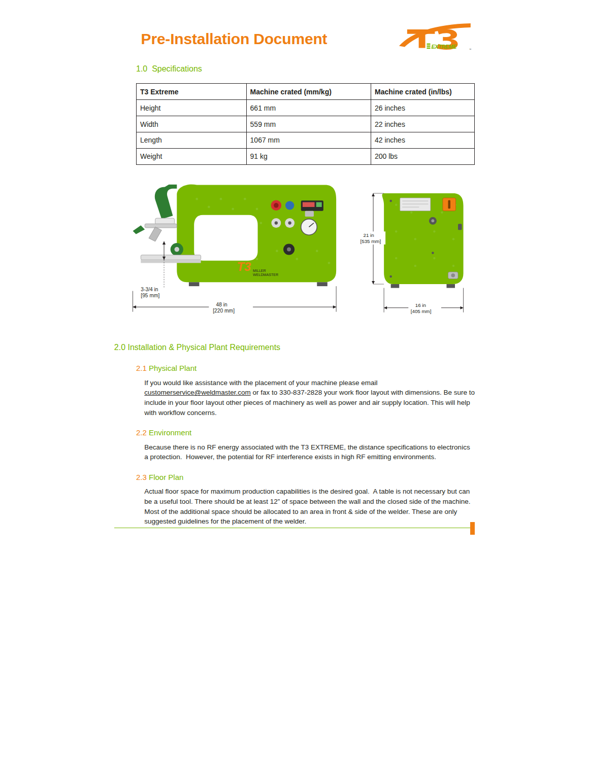Pre-Installation Document
EXTREME ™
1.0 Specifications
| T3 Extreme | Machine crated (mm/kg) | Machine crated (in/lbs) |
| --- | --- | --- |
| Height | 661 mm | 26 inches |
| Width | 559 mm | 22 inches |
| Length | 1067 mm | 42 inches |
| Weight | 91 kg | 200 lbs |
T3 MILLER WELDMASTER 3-3/4 in [95 mm] 48 in [220 mm]
CE 21 in [535 mm] 16 in [405 mm]
2.0 Installation & Physical Plant Requirements
2.1 Physical Plant
If you would like assistance with the placement of your machine please email customerservice@weldmaster.com or fax to 330-837-2828 your work floor layout with dimensions. Be sure to include in your floor layout other pieces of machinery as well as power and air supply location. This will help with workflow concerns.
2.2 Environment
Because there is no RF energy associated with the T3 EXTREME, the distance specifications to electronics a protection. However, the potential for RF interference exists in high RF emitting environments.
2.3 Floor Plan
Actual floor space for maximum production capabilities is the desired goal. A table is not necessary but can be a useful tool. There should be at least 12” of space between the wall and the closed side of the machine. Most of the additional space should be allocated to an area in front & side of the welder. These are only suggested guidelines for the placement of the welder.